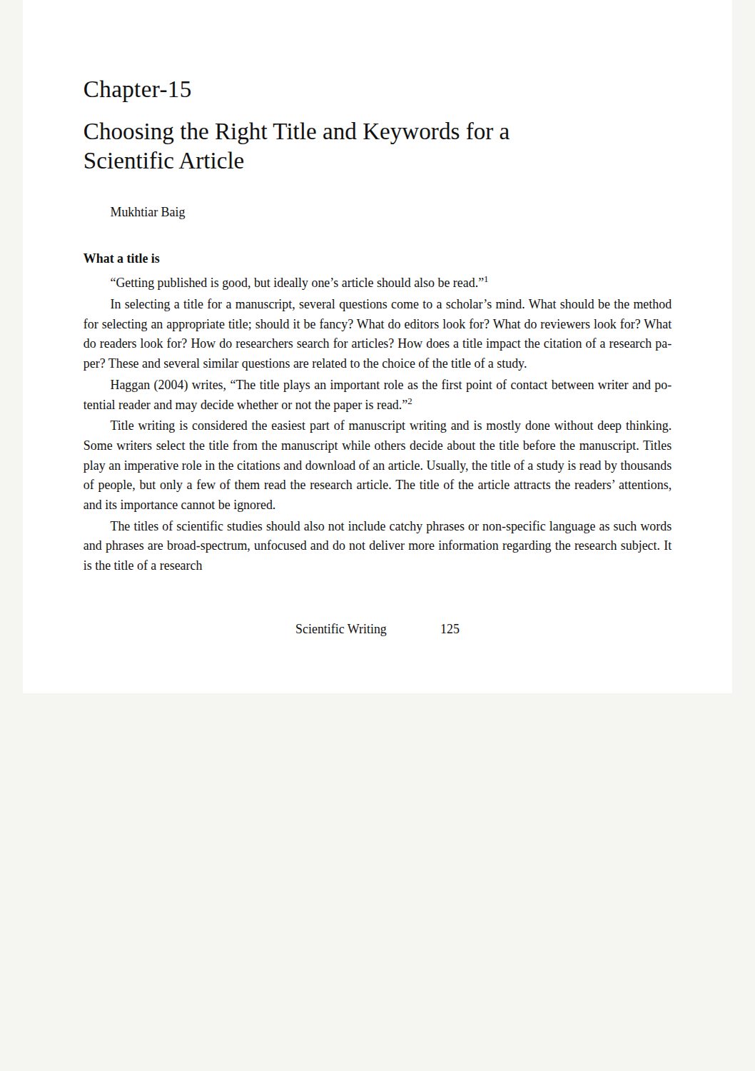Chapter-15
Choosing the Right Title and Keywords for a Scientific Article
Mukhtiar Baig
What a title is
“Getting published is good, but ideally one’s article should also be read.”1
In selecting a title for a manuscript, several questions come to a scholar’s mind. What should be the method for selecting an appropriate title; should it be fancy? What do editors look for? What do reviewers look for? What do readers look for? How do researchers search for articles? How does a title impact the citation of a research paper? These and several similar questions are related to the choice of the title of a study.
Haggan (2004) writes, “The title plays an important role as the first point of contact between writer and potential reader and may decide whether or not the paper is read.”2
Title writing is considered the easiest part of manuscript writing and is mostly done without deep thinking. Some writers select the title from the manuscript while others decide about the title before the manuscript. Titles play an imperative role in the citations and download of an article. Usually, the title of a study is read by thousands of people, but only a few of them read the research article. The title of the article attracts the readers’ attentions, and its importance cannot be ignored.
The titles of scientific studies should also not include catchy phrases or non-specific language as such words and phrases are broad-spectrum, unfocused and do not deliver more information regarding the research subject. It is the title of a research
Scientific Writing 125